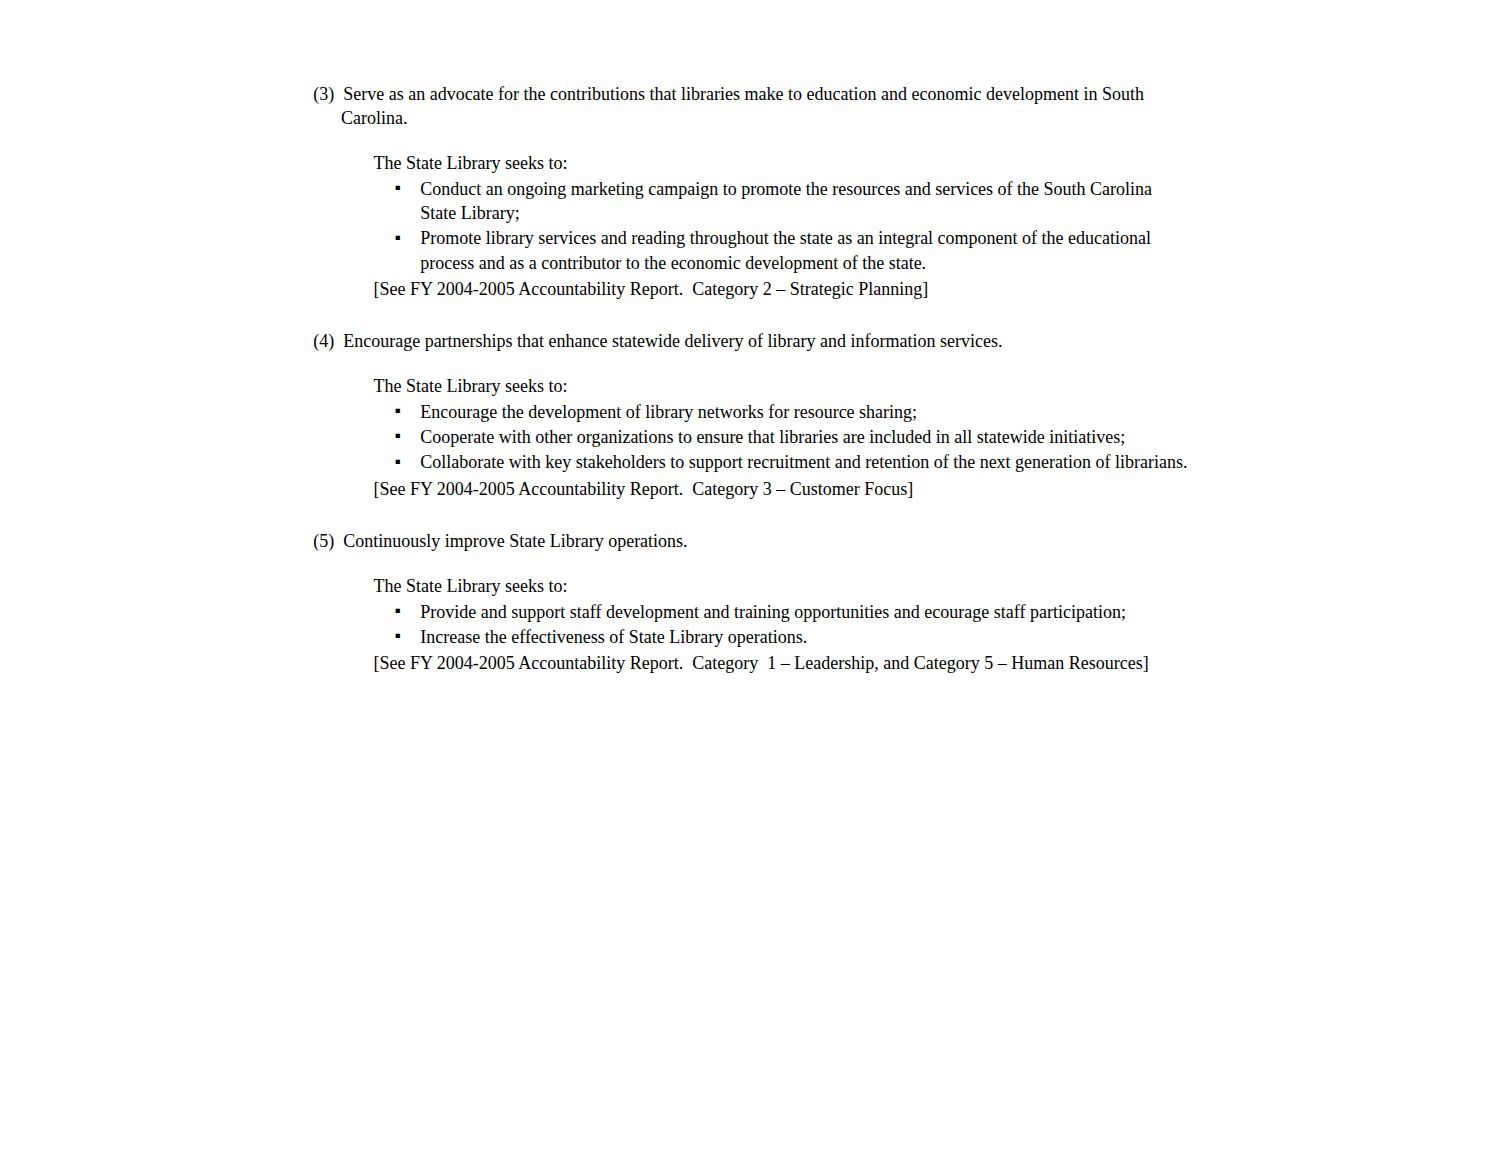(3) Serve as an advocate for the contributions that libraries make to education and economic development in South Carolina.
The State Library seeks to:
Conduct an ongoing marketing campaign to promote the resources and services of the South Carolina State Library;
Promote library services and reading throughout the state as an integral component of the educational process and as a contributor to the economic development of the state.
[See FY 2004-2005 Accountability Report. Category 2 – Strategic Planning]
(4) Encourage partnerships that enhance statewide delivery of library and information services.
The State Library seeks to:
Encourage the development of library networks for resource sharing;
Cooperate with other organizations to ensure that libraries are included in all statewide initiatives;
Collaborate with key stakeholders to support recruitment and retention of the next generation of librarians.
[See FY 2004-2005 Accountability Report. Category 3 – Customer Focus]
(5) Continuously improve State Library operations.
The State Library seeks to:
Provide and support staff development and training opportunities and ecourage staff participation;
Increase the effectiveness of State Library operations.
[See FY 2004-2005 Accountability Report. Category 1 – Leadership, and Category 5 – Human Resources]